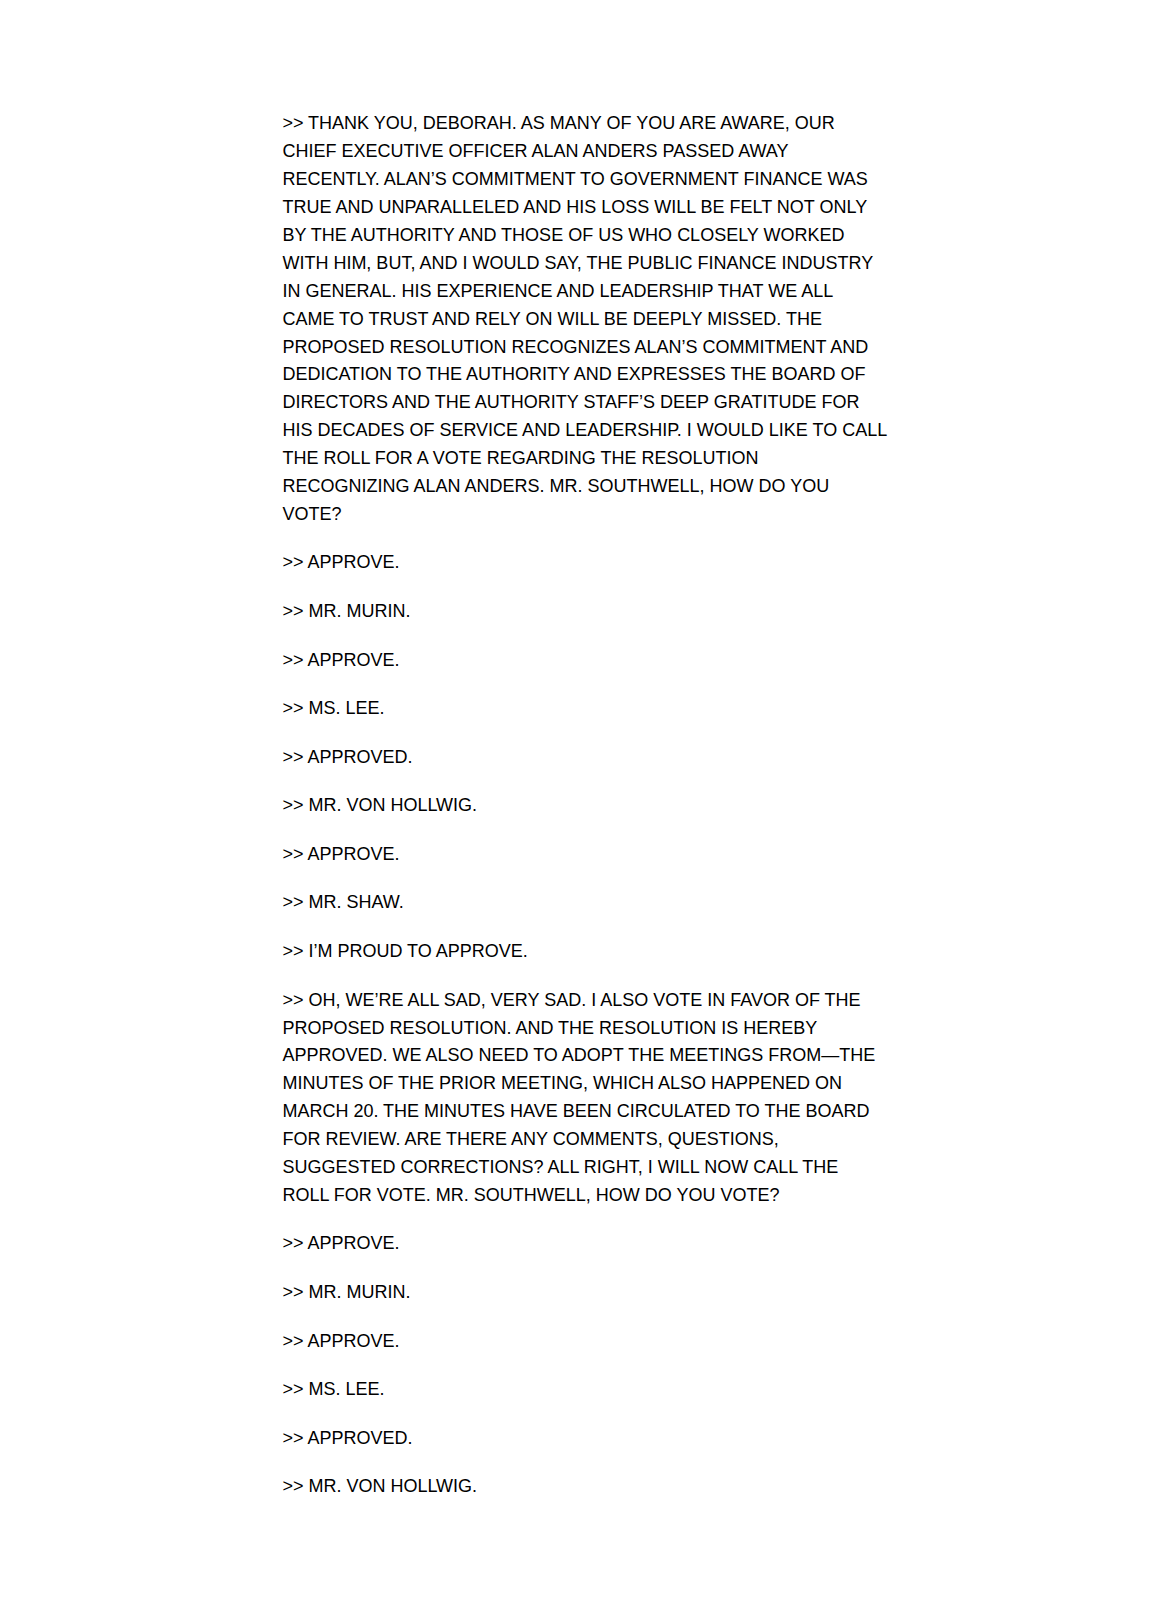>> THANK YOU, DEBORAH. AS MANY OF YOU ARE AWARE, OUR CHIEF EXECUTIVE OFFICER ALAN ANDERS PASSED AWAY RECENTLY. ALAN’S COMMITMENT TO GOVERNMENT FINANCE WAS TRUE AND UNPARALLELED AND HIS LOSS WILL BE FELT NOT ONLY BY THE AUTHORITY AND THOSE OF US WHO CLOSELY WORKED WITH HIM, BUT, AND I WOULD SAY, THE PUBLIC FINANCE INDUSTRY IN GENERAL. HIS EXPERIENCE AND LEADERSHIP THAT WE ALL CAME TO TRUST AND RELY ON WILL BE DEEPLY MISSED. THE PROPOSED RESOLUTION RECOGNIZES ALAN’S COMMITMENT AND DEDICATION TO THE AUTHORITY AND EXPRESSES THE BOARD OF DIRECTORS AND THE AUTHORITY STAFF’S DEEP GRATITUDE FOR HIS DECADES OF SERVICE AND LEADERSHIP. I WOULD LIKE TO CALL THE ROLL FOR A VOTE REGARDING THE RESOLUTION RECOGNIZING ALAN ANDERS. MR. SOUTHWELL, HOW DO YOU VOTE?
>> APPROVE.
>> MR. MURIN.
>> APPROVE.
>> MS. LEE.
>> APPROVED.
>> MR. VON HOLLWIG.
>> APPROVE.
>> MR. SHAW.
>> I’M PROUD TO APPROVE.
>> OH, WE’RE ALL SAD, VERY SAD. I ALSO VOTE IN FAVOR OF THE PROPOSED RESOLUTION. AND THE RESOLUTION IS HEREBY APPROVED. WE ALSO NEED TO ADOPT THE MEETINGS FROM—THE MINUTES OF THE PRIOR MEETING, WHICH ALSO HAPPENED ON MARCH 20. THE MINUTES HAVE BEEN CIRCULATED TO THE BOARD FOR REVIEW. ARE THERE ANY COMMENTS, QUESTIONS, SUGGESTED CORRECTIONS? ALL RIGHT, I WILL NOW CALL THE ROLL FOR VOTE. MR. SOUTHWELL, HOW DO YOU VOTE?
>> APPROVE.
>> MR. MURIN.
>> APPROVE.
>> MS. LEE.
>> APPROVED.
>> MR. VON HOLLWIG.